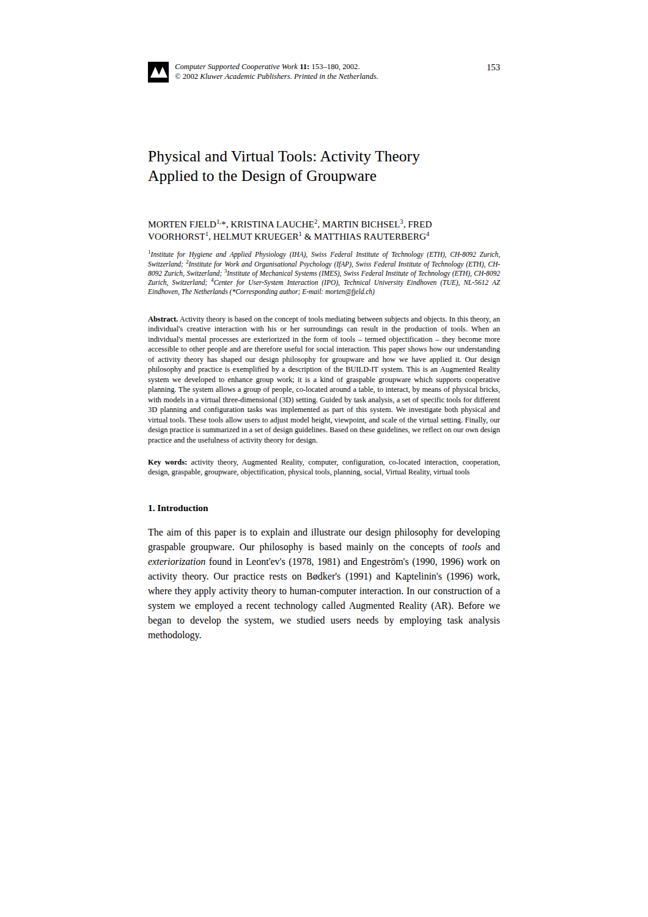Computer Supported Cooperative Work 11: 153–180, 2002.
© 2002 Kluwer Academic Publishers. Printed in the Netherlands.
153
Physical and Virtual Tools: Activity Theory
Applied to the Design of Groupware
MORTEN FJELD1,*, KRISTINA LAUCHE2, MARTIN BICHSEL3, FRED
VOORHORST1, HELMUT KRUEGER1 & MATTHIAS RAUTERBERG4
1Institute for Hygiene and Applied Physiology (IHA), Swiss Federal Institute of Technology (ETH), CH-8092 Zurich, Switzerland; 2Institute for Work and Organisational Psychology (IfAP), Swiss Federal Institute of Technology (ETH), CH-8092 Zurich, Switzerland; 3Institute of Mechanical Systems (IMES), Swiss Federal Institute of Technology (ETH), CH-8092 Zurich, Switzerland; 4Center for User-System Interaction (IPO), Technical University Eindhoven (TUE), NL-5612 AZ Eindhoven, The Netherlands (*Corresponding author; E-mail: morten@fjeld.ch)
Abstract. Activity theory is based on the concept of tools mediating between subjects and objects. In this theory, an individual's creative interaction with his or her surroundings can result in the production of tools. When an individual's mental processes are exteriorized in the form of tools – termed objectification – they become more accessible to other people and are therefore useful for social interaction. This paper shows how our understanding of activity theory has shaped our design philosophy for groupware and how we have applied it. Our design philosophy and practice is exemplified by a description of the BUILD-IT system. This is an Augmented Reality system we developed to enhance group work; it is a kind of graspable groupware which supports cooperative planning. The system allows a group of people, co-located around a table, to interact, by means of physical bricks, with models in a virtual three-dimensional (3D) setting. Guided by task analysis, a set of specific tools for different 3D planning and configuration tasks was implemented as part of this system. We investigate both physical and virtual tools. These tools allow users to adjust model height, viewpoint, and scale of the virtual setting. Finally, our design practice is summarized in a set of design guidelines. Based on these guidelines, we reflect on our own design practice and the usefulness of activity theory for design.
Key words: activity theory, Augmented Reality, computer, configuration, co-located interaction, cooperation, design, graspable, groupware, objectification, physical tools, planning, social, Virtual Reality, virtual tools
1. Introduction
The aim of this paper is to explain and illustrate our design philosophy for developing graspable groupware. Our philosophy is based mainly on the concepts of tools and exteriorization found in Leont'ev's (1978, 1981) and Engeström's (1990, 1996) work on activity theory. Our practice rests on Bødker's (1991) and Kaptelinin's (1996) work, where they apply activity theory to human-computer interaction. In our construction of a system we employed a recent technology called Augmented Reality (AR). Before we began to develop the system, we studied users needs by employing task analysis methodology.